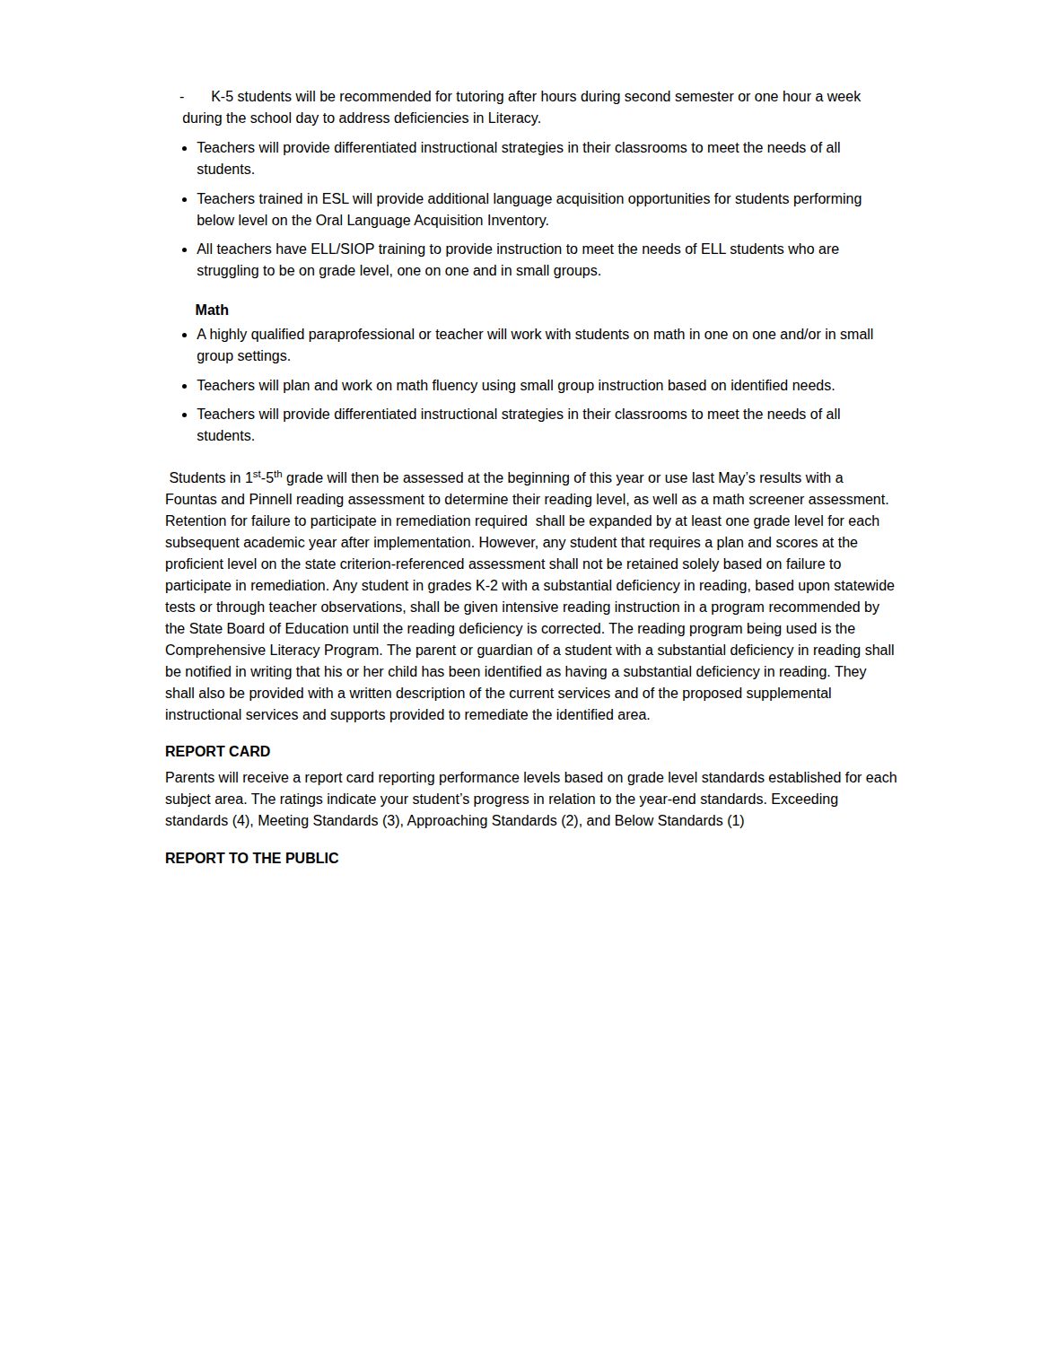K-5 students will be recommended for tutoring after hours during second semester or one hour a week during the school day to address deficiencies in Literacy.
Teachers will provide differentiated instructional strategies in their classrooms to meet the needs of all students.
Teachers trained in ESL will provide additional language acquisition opportunities for students performing below level on the Oral Language Acquisition Inventory.
All teachers have ELL/SIOP training to provide instruction to meet the needs of ELL students who are struggling to be on grade level, one on one and in small groups.
Math
A highly qualified paraprofessional or teacher will work with students on math in one on one and/or in small group settings.
Teachers will plan and work on math fluency using small group instruction based on identified needs.
Teachers will provide differentiated instructional strategies in their classrooms to meet the needs of all students.
Students in 1st-5th grade will then be assessed at the beginning of this year or use last May’s results with a Fountas and Pinnell reading assessment to determine their reading level, as well as a math screener assessment. Retention for failure to participate in remediation required shall be expanded by at least one grade level for each subsequent academic year after implementation. However, any student that requires a plan and scores at the proficient level on the state criterion-referenced assessment shall not be retained solely based on failure to participate in remediation. Any student in grades K-2 with a substantial deficiency in reading, based upon statewide tests or through teacher observations, shall be given intensive reading instruction in a program recommended by the State Board of Education until the reading deficiency is corrected. The reading program being used is the Comprehensive Literacy Program. The parent or guardian of a student with a substantial deficiency in reading shall be notified in writing that his or her child has been identified as having a substantial deficiency in reading. They shall also be provided with a written description of the current services and of the proposed supplemental instructional services and supports provided to remediate the identified area.
REPORT CARD
Parents will receive a report card reporting performance levels based on grade level standards established for each subject area. The ratings indicate your student’s progress in relation to the year-end standards. Exceeding standards (4), Meeting Standards (3), Approaching Standards (2), and Below Standards (1)
REPORT TO THE PUBLIC